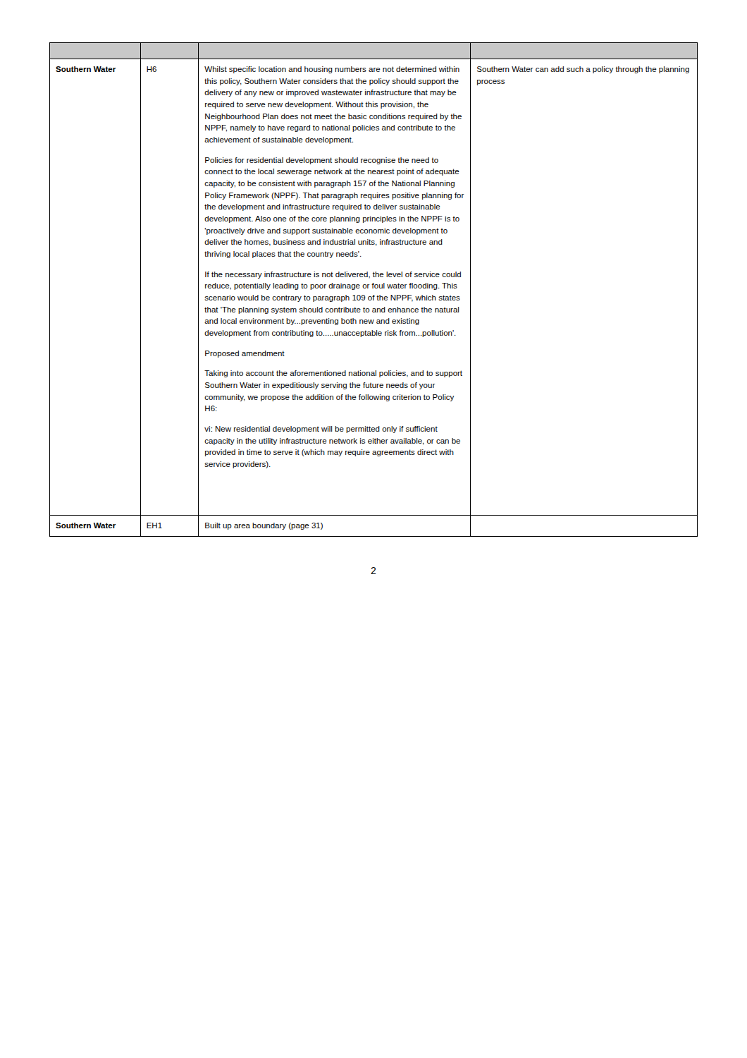| Southern Water | H6 | Whilst specific location and housing numbers are not determined within this policy, Southern Water considers that the policy should support the delivery of any new or improved wastewater infrastructure that may be required to serve new development. Without this provision, the Neighbourhood Plan does not meet the basic conditions required by the NPPF, namely to have regard to national policies and contribute to the achievement of sustainable development. Policies for residential development should recognise the need to connect to the local sewerage network at the nearest point of adequate capacity, to be consistent with paragraph 157 of the National Planning Policy Framework (NPPF). That paragraph requires positive planning for the development and infrastructure required to deliver sustainable development. Also one of the core planning principles in the NPPF is to 'proactively drive and support sustainable economic development to deliver the homes, business and industrial units, infrastructure and thriving local places that the country needs'. If the necessary infrastructure is not delivered, the level of service could reduce, potentially leading to poor drainage or foul water flooding. This scenario would be contrary to paragraph 109 of the NPPF, which states that 'The planning system should contribute to and enhance the natural and local environment by...preventing both new and existing development from contributing to.....unacceptable risk from...pollution'. Proposed amendment Taking into account the aforementioned national policies, and to support Southern Water in expeditiously serving the future needs of your community, we propose the addition of the following criterion to Policy H6: vi: New residential development will be permitted only if sufficient capacity in the utility infrastructure network is either available, or can be provided in time to serve it (which may require agreements direct with service providers). | Southern Water can add such a policy through the planning process |
| Southern Water | EH1 | Built up area boundary (page 31) | |
2